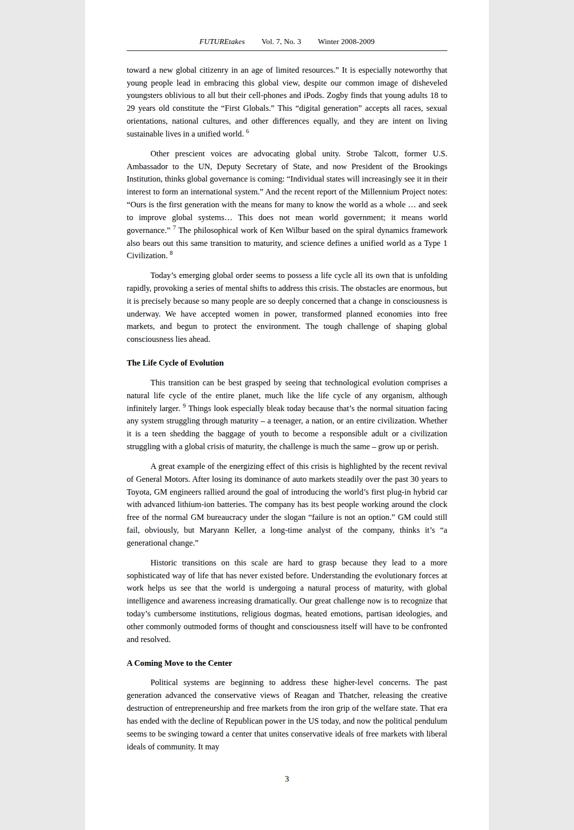FUTUREtakes Vol. 7, No. 3 Winter 2008-2009
toward a new global citizenry in an age of limited resources.” It is especially noteworthy that young people lead in embracing this global view, despite our common image of disheveled youngsters oblivious to all but their cell-phones and iPods. Zogby finds that young adults 18 to 29 years old constitute the “First Globals.” This “digital generation” accepts all races, sexual orientations, national cultures, and other differences equally, and they are intent on living sustainable lives in a unified world. 6
Other prescient voices are advocating global unity. Strobe Talcott, former U.S. Ambassador to the UN, Deputy Secretary of State, and now President of the Brookings Institution, thinks global governance is coming: “Individual states will increasingly see it in their interest to form an international system.” And the recent report of the Millennium Project notes: “Ours is the first generation with the means for many to know the world as a whole … and seek to improve global systems… This does not mean world government; it means world governance.” 7 The philosophical work of Ken Wilbur based on the spiral dynamics framework also bears out this same transition to maturity, and science defines a unified world as a Type 1 Civilization. 8
Today’s emerging global order seems to possess a life cycle all its own that is unfolding rapidly, provoking a series of mental shifts to address this crisis. The obstacles are enormous, but it is precisely because so many people are so deeply concerned that a change in consciousness is underway. We have accepted women in power, transformed planned economies into free markets, and begun to protect the environment. The tough challenge of shaping global consciousness lies ahead.
The Life Cycle of Evolution
This transition can be best grasped by seeing that technological evolution comprises a natural life cycle of the entire planet, much like the life cycle of any organism, although infinitely larger. 9 Things look especially bleak today because that’s the normal situation facing any system struggling through maturity – a teenager, a nation, or an entire civilization. Whether it is a teen shedding the baggage of youth to become a responsible adult or a civilization struggling with a global crisis of maturity, the challenge is much the same – grow up or perish.
A great example of the energizing effect of this crisis is highlighted by the recent revival of General Motors. After losing its dominance of auto markets steadily over the past 30 years to Toyota, GM engineers rallied around the goal of introducing the world’s first plug-in hybrid car with advanced lithium-ion batteries. The company has its best people working around the clock free of the normal GM bureaucracy under the slogan “failure is not an option.” GM could still fail, obviously, but Maryann Keller, a long-time analyst of the company, thinks it’s “a generational change.”
Historic transitions on this scale are hard to grasp because they lead to a more sophisticated way of life that has never existed before. Understanding the evolutionary forces at work helps us see that the world is undergoing a natural process of maturity, with global intelligence and awareness increasing dramatically. Our great challenge now is to recognize that today’s cumbersome institutions, religious dogmas, heated emotions, partisan ideologies, and other commonly outmoded forms of thought and consciousness itself will have to be confronted and resolved.
A Coming Move to the Center
Political systems are beginning to address these higher-level concerns. The past generation advanced the conservative views of Reagan and Thatcher, releasing the creative destruction of entrepreneurship and free markets from the iron grip of the welfare state. That era has ended with the decline of Republican power in the US today, and now the political pendulum seems to be swinging toward a center that unites conservative ideals of free markets with liberal ideals of community. It may
3